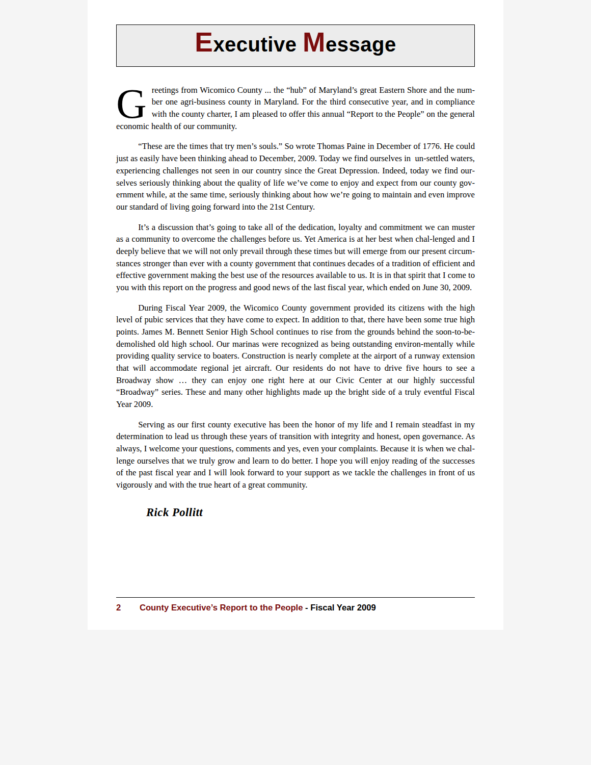Executive Message
Greetings from Wicomico County ... the “hub” of Maryland’s great Eastern Shore and the number one agri-business county in Maryland. For the third consecutive year, and in compliance with the county charter, I am pleased to offer this annual “Report to the People” on the general economic health of our community.
“These are the times that try men’s souls.” So wrote Thomas Paine in December of 1776. He could just as easily have been thinking ahead to December, 2009. Today we find ourselves in un-settled waters, experiencing challenges not seen in our country since the Great Depression. Indeed, today we find ourselves seriously thinking about the quality of life we’ve come to enjoy and expect from our county government while, at the same time, seriously thinking about how we’re going to maintain and even improve our standard of living going forward into the 21st Century.
It’s a discussion that’s going to take all of the dedication, loyalty and commitment we can muster as a community to overcome the challenges before us. Yet America is at her best when chal-lenged and I deeply believe that we will not only prevail through these times but will emerge from our present circumstances stronger than ever with a county government that continues decades of a tradition of efficient and effective government making the best use of the resources available to us. It is in that spirit that I come to you with this report on the progress and good news of the last fiscal year, which ended on June 30, 2009.
During Fiscal Year 2009, the Wicomico County government provided its citizens with the high level of pubic services that they have come to expect. In addition to that, there have been some true high points. James M. Bennett Senior High School continues to rise from the grounds behind the soon-to-be-demolished old high school. Our marinas were recognized as being outstanding environ-mentally while providing quality service to boaters. Construction is nearly complete at the airport of a runway extension that will accommodate regional jet aircraft. Our residents do not have to drive five hours to see a Broadway show … they can enjoy one right here at our Civic Center at our highly successful “Broadway” series. These and many other highlights made up the bright side of a truly eventful Fiscal Year 2009.
Serving as our first county executive has been the honor of my life and I remain steadfast in my determination to lead us through these years of transition with integrity and honest, open governance. As always, I welcome your questions, comments and yes, even your complaints. Because it is when we challenge ourselves that we truly grow and learn to do better. I hope you will enjoy reading of the successes of the past fiscal year and I will look forward to your support as we tackle the challenges in front of us vigorously and with the true heart of a great community.
Rick Pollitt
2 County Executive’s Report to the People - Fiscal Year 2009